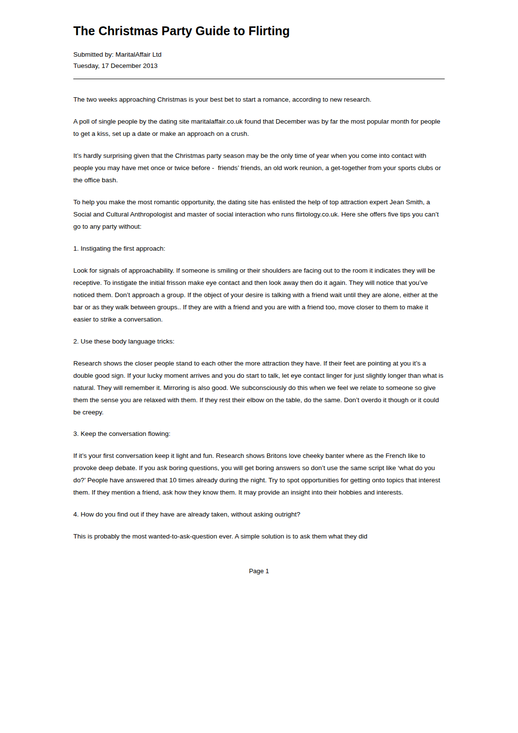The Christmas Party Guide to Flirting
Submitted by: MaritalAffair Ltd Tuesday, 17 December 2013
The two weeks approaching Christmas is your best bet to start a romance, according to new research.
A poll of single people by the dating site maritalaffair.co.uk found that December was by far the most popular month for people to get a kiss, set up a date or make an approach on a crush.
It’s hardly surprising given that the Christmas party season may be the only time of year when you come into contact with people you may have met once or twice before - friends’ friends, an old work reunion, a get-together from your sports clubs or the office bash.
To help you make the most romantic opportunity, the dating site has enlisted the help of top attraction expert Jean Smith, a Social and Cultural Anthropologist and master of social interaction who runs flirtology.co.uk. Here she offers five tips you can’t go to any party without:
1. Instigating the first approach:
Look for signals of approachability. If someone is smiling or their shoulders are facing out to the room it indicates they will be receptive. To instigate the initial frisson make eye contact and then look away then do it again. They will notice that you’ve noticed them. Don’t approach a group. If the object of your desire is talking with a friend wait until they are alone, either at the bar or as they walk between groups.. If they are with a friend and you are with a friend too, move closer to them to make it easier to strike a conversation.
2. Use these body language tricks:
Research shows the closer people stand to each other the more attraction they have. If their feet are pointing at you it’s a double good sign. If your lucky moment arrives and you do start to talk, let eye contact linger for just slightly longer than what is natural. They will remember it. Mirroring is also good. We subconsciously do this when we feel we relate to someone so give them the sense you are relaxed with them. If they rest their elbow on the table, do the same. Don’t overdo it though or it could be creepy.
3. Keep the conversation flowing:
If it’s your first conversation keep it light and fun. Research shows Britons love cheeky banter where as the French like to provoke deep debate. If you ask boring questions, you will get boring answers so don’t use the same script like ‘what do you do?’ People have answered that 10 times already during the night. Try to spot opportunities for getting onto topics that interest them. If they mention a friend, ask how they know them. It may provide an insight into their hobbies and interests.
4. How do you find out if they have are already taken, without asking outright?
This is probably the most wanted-to-ask-question ever. A simple solution is to ask them what they did
Page 1